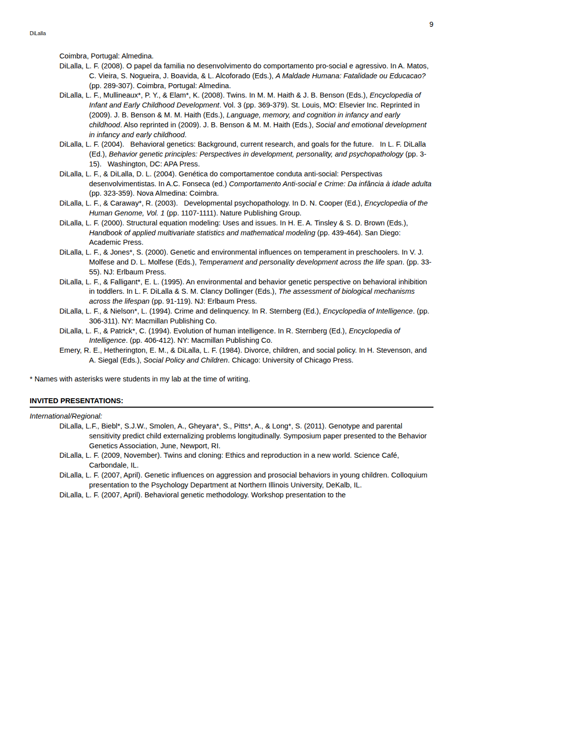9
DiLalla
Coimbra, Portugal: Almedina.
DiLalla, L. F. (2008). O papel da familia no desenvolvimento do comportamento pro-social e agressivo. In A. Matos, C. Vieira, S. Nogueira, J. Boavida, & L. Alcoforado (Eds.), A Maldade Humana: Fatalidade ou Educacao? (pp. 289-307). Coimbra, Portugal: Almedina.
DiLalla, L. F., Mullineaux*, P. Y., & Elam*, K. (2008). Twins. In M. M. Haith & J. B. Benson (Eds.), Encyclopedia of Infant and Early Childhood Development. Vol. 3 (pp. 369-379). St. Louis, MO: Elsevier Inc. Reprinted in (2009). J. B. Benson & M. M. Haith (Eds.), Language, memory, and cognition in infancy and early childhood. Also reprinted in (2009). J. B. Benson & M. M. Haith (Eds.), Social and emotional development in infancy and early childhood.
DiLalla, L. F. (2004). Behavioral genetics: Background, current research, and goals for the future. In L. F. DiLalla (Ed.), Behavior genetic principles: Perspectives in development, personality, and psychopathology (pp. 3-15). Washington, DC: APA Press.
DiLalla, L. F., & DiLalla, D. L. (2004). Genética do comportamentoe conduta anti-social: Perspectivas desenvolvimentistas. In A.C. Fonseca (ed.) Comportamento Anti-social e Crime: Da infância à idade adulta (pp. 323-359). Nova Almedina: Coimbra.
DiLalla, L. F., & Caraway*, R. (2003). Developmental psychopathology. In D. N. Cooper (Ed.), Encyclopedia of the Human Genome, Vol. 1 (pp. 1107-1111). Nature Publishing Group.
DiLalla, L. F. (2000). Structural equation modeling: Uses and issues. In H. E. A. Tinsley & S. D. Brown (Eds.), Handbook of applied multivariate statistics and mathematical modeling (pp. 439-464). San Diego: Academic Press.
DiLalla, L. F., & Jones*, S. (2000). Genetic and environmental influences on temperament in preschoolers. In V. J. Molfese and D. L. Molfese (Eds.), Temperament and personality development across the life span. (pp. 33-55). NJ: Erlbaum Press.
DiLalla, L. F., & Falligant*, E. L. (1995). An environmental and behavior genetic perspective on behavioral inhibition in toddlers. In L. F. DiLalla & S. M. Clancy Dollinger (Eds.), The assessment of biological mechanisms across the lifespan (pp. 91-119). NJ: Erlbaum Press.
DiLalla, L. F., & Nielson*, L. (1994). Crime and delinquency. In R. Sternberg (Ed.), Encyclopedia of Intelligence. (pp. 306-311). NY: Macmillan Publishing Co.
DiLalla, L. F., & Patrick*, C. (1994). Evolution of human intelligence. In R. Sternberg (Ed.), Encyclopedia of Intelligence. (pp. 406-412). NY: Macmillan Publishing Co.
Emery, R. E., Hetherington, E. M., & DiLalla, L. F. (1984). Divorce, children, and social policy. In H. Stevenson, and A. Siegal (Eds.), Social Policy and Children. Chicago: University of Chicago Press.
* Names with asterisks were students in my lab at the time of writing.
INVITED PRESENTATIONS:
International/Regional:
DiLalla, L.F., Biebl*, S.J.W., Smolen, A., Gheyara*, S., Pitts*, A., & Long*, S. (2011). Genotype and parental sensitivity predict child externalizing problems longitudinally. Symposium paper presented to the Behavior Genetics Association, June, Newport, RI.
DiLalla, L. F. (2009, November). Twins and cloning: Ethics and reproduction in a new world. Science Café, Carbondale, IL.
DiLalla, L. F. (2007, April). Genetic influences on aggression and prosocial behaviors in young children. Colloquium presentation to the Psychology Department at Northern Illinois University, DeKalb, IL.
DiLalla, L. F. (2007, April). Behavioral genetic methodology. Workshop presentation to the